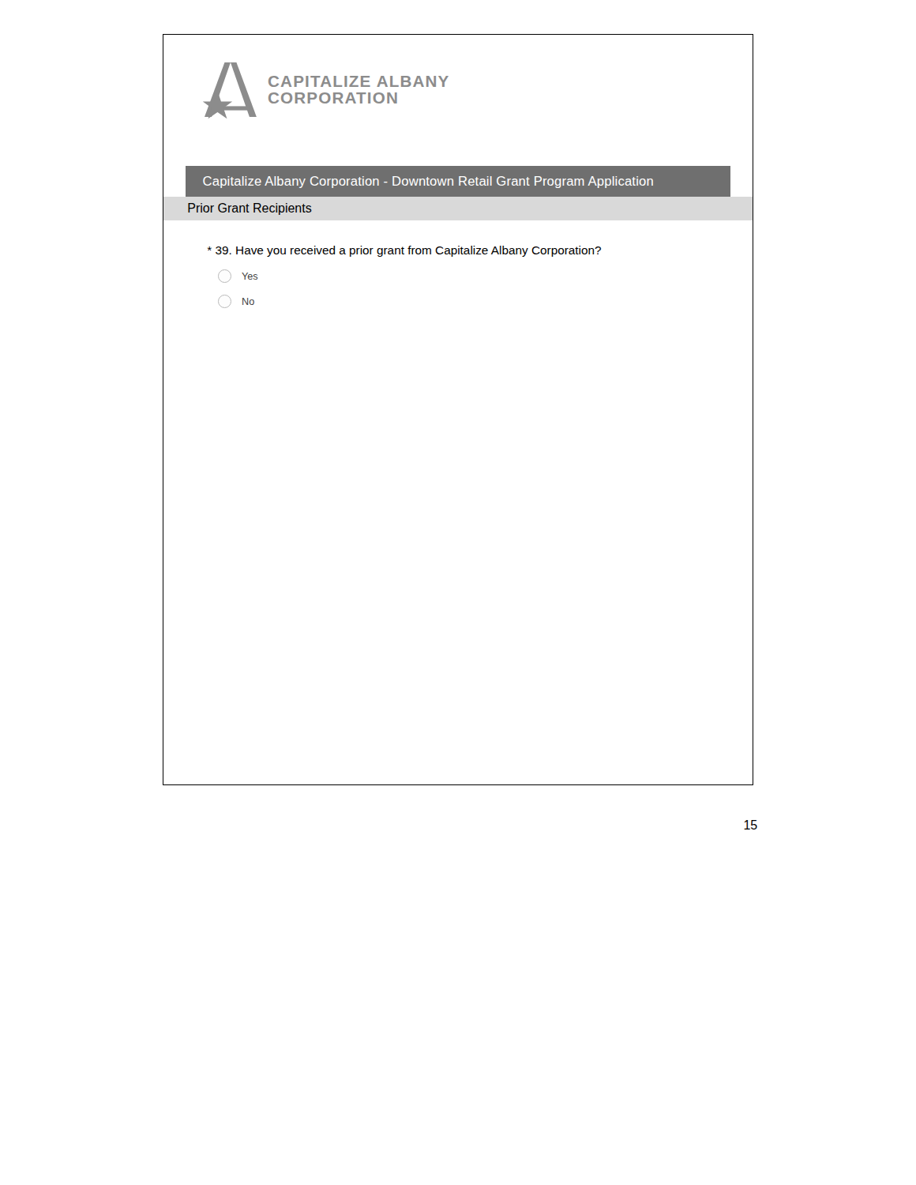CAPITALIZE ALBANY CORPORATION
Capitalize Albany Corporation - Downtown Retail Grant Program Application
Prior Grant Recipients
* 39. Have you received a prior grant from Capitalize Albany Corporation?
Yes
No
15